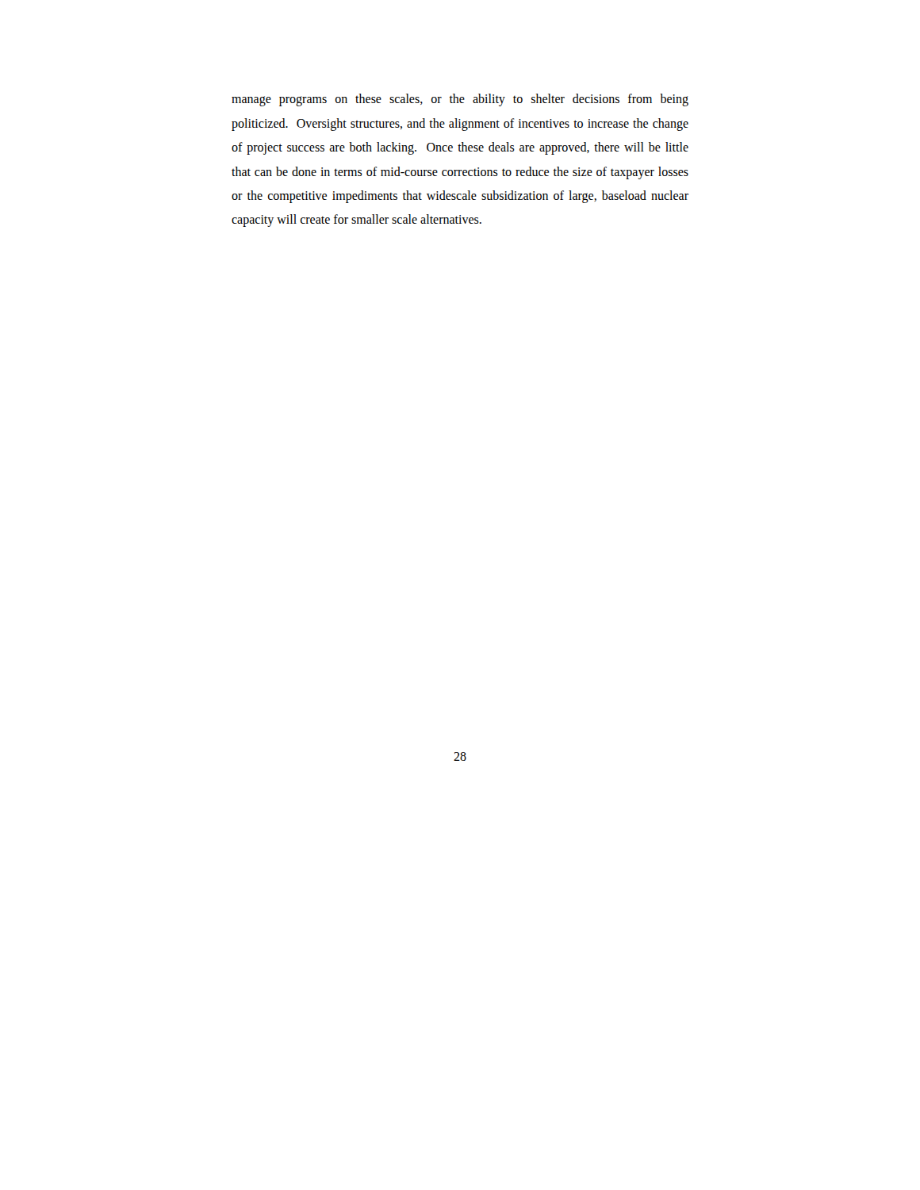manage programs on these scales, or the ability to shelter decisions from being politicized. Oversight structures, and the alignment of incentives to increase the change of project success are both lacking. Once these deals are approved, there will be little that can be done in terms of mid-course corrections to reduce the size of taxpayer losses or the competitive impediments that widescale subsidization of large, baseload nuclear capacity will create for smaller scale alternatives.
28